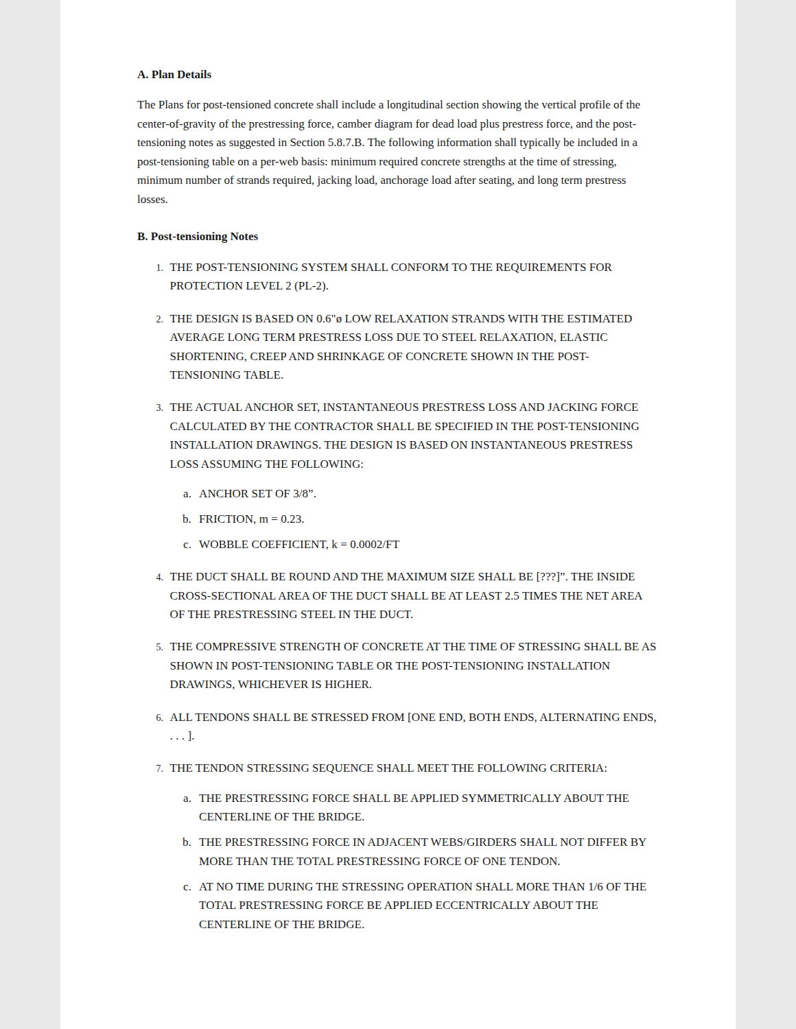A. Plan Details
The Plans for post-tensioned concrete shall include a longitudinal section showing the vertical profile of the center-of-gravity of the prestressing force, camber diagram for dead load plus prestress force, and the post-tensioning notes as suggested in Section 5.8.7.B. The following information shall typically be included in a post-tensioning table on a per-web basis: minimum required concrete strengths at the time of stressing, minimum number of strands required, jacking load, anchorage load after seating, and long term prestress losses.
B. Post-tensioning Notes
THE POST-TENSIONING SYSTEM SHALL CONFORM TO THE REQUIREMENTS FOR PROTECTION LEVEL 2 (PL-2).
THE DESIGN IS BASED ON 0.6"ø LOW RELAXATION STRANDS WITH THE ESTIMATED AVERAGE LONG TERM PRESTRESS LOSS DUE TO STEEL RELAXATION, ELASTIC SHORTENING, CREEP AND SHRINKAGE OF CONCRETE SHOWN IN THE POST-TENSIONING TABLE.
THE ACTUAL ANCHOR SET, INSTANTANEOUS PRESTRESS LOSS AND JACKING FORCE CALCULATED BY THE CONTRACTOR SHALL BE SPECIFIED IN THE POST-TENSIONING INSTALLATION DRAWINGS. THE DESIGN IS BASED ON INSTANTANEOUS PRESTRESS LOSS ASSUMING THE FOLLOWING:
ANCHOR SET OF 3/8”.
FRICTION, m = 0.23.
WOBBLE COEFFICIENT, k = 0.0002/FT
THE DUCT SHALL BE ROUND AND THE MAXIMUM SIZE SHALL BE [???]”. THE INSIDE CROSS-SECTIONAL AREA OF THE DUCT SHALL BE AT LEAST 2.5 TIMES THE NET AREA OF THE PRESTRESSING STEEL IN THE DUCT.
THE COMPRESSIVE STRENGTH OF CONCRETE AT THE TIME OF STRESSING SHALL BE AS SHOWN IN POST-TENSIONING TABLE OR THE POST-TENSIONING INSTALLATION DRAWINGS, WHICHEVER IS HIGHER.
ALL TENDONS SHALL BE STRESSED FROM [ONE END, BOTH ENDS, ALTERNATING ENDS, . . . ].
THE TENDON STRESSING SEQUENCE SHALL MEET THE FOLLOWING CRITERIA:
THE PRESTRESSING FORCE SHALL BE APPLIED SYMMETRICALLY ABOUT THE CENTERLINE OF THE BRIDGE.
THE PRESTRESSING FORCE IN ADJACENT WEBS/GIRDERS SHALL NOT DIFFER BY MORE THAN THE TOTAL PRESTRESSING FORCE OF ONE TENDON.
AT NO TIME DURING THE STRESSING OPERATION SHALL MORE THAN 1/6 OF THE TOTAL PRESTRESSING FORCE BE APPLIED ECCENTRICALLY ABOUT THE CENTERLINE OF THE BRIDGE.